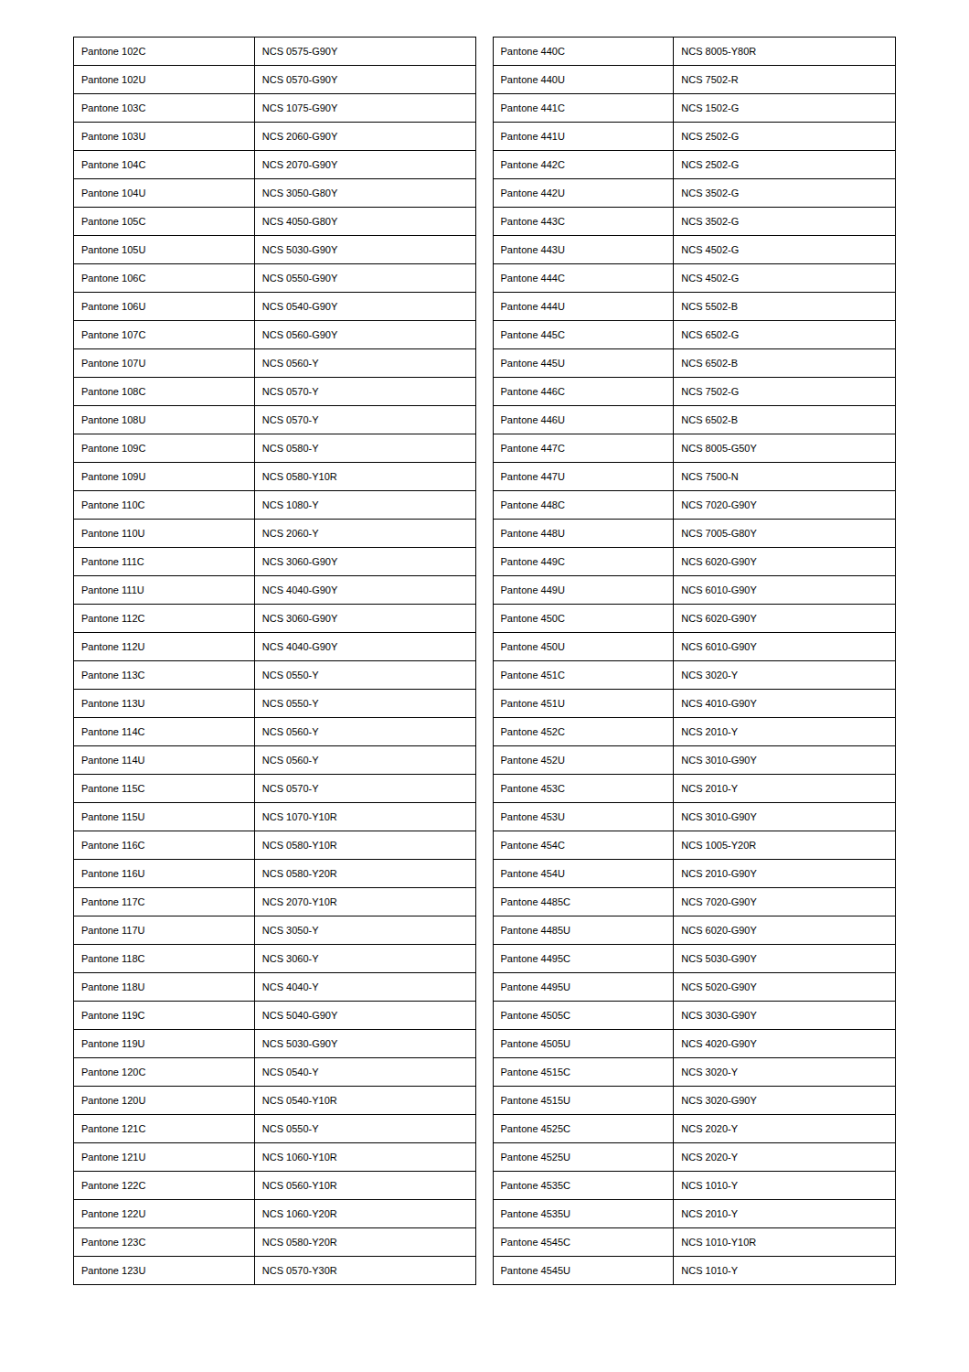| Pantone 102C | NCS 0575-G90Y | | Pantone 440C | NCS 8005-Y80R |
| Pantone 102U | NCS 0570-G90Y | | Pantone 440U | NCS 7502-R |
| Pantone 103C | NCS 1075-G90Y | | Pantone 441C | NCS 1502-G |
| Pantone 103U | NCS 2060-G90Y | | Pantone 441U | NCS 2502-G |
| Pantone 104C | NCS 2070-G90Y | | Pantone 442C | NCS 2502-G |
| Pantone 104U | NCS 3050-G80Y | | Pantone 442U | NCS 3502-G |
| Pantone 105C | NCS 4050-G80Y | | Pantone 443C | NCS 3502-G |
| Pantone 105U | NCS 5030-G90Y | | Pantone 443U | NCS 4502-G |
| Pantone 106C | NCS 0550-G90Y | | Pantone 444C | NCS 4502-G |
| Pantone 106U | NCS 0540-G90Y | | Pantone 444U | NCS 5502-B |
| Pantone 107C | NCS 0560-G90Y | | Pantone 445C | NCS 6502-G |
| Pantone 107U | NCS 0560-Y | | Pantone 445U | NCS 6502-B |
| Pantone 108C | NCS 0570-Y | | Pantone 446C | NCS 7502-G |
| Pantone 108U | NCS 0570-Y | | Pantone 446U | NCS 6502-B |
| Pantone 109C | NCS 0580-Y | | Pantone 447C | NCS 8005-G50Y |
| Pantone 109U | NCS 0580-Y10R | | Pantone 447U | NCS 7500-N |
| Pantone 110C | NCS 1080-Y | | Pantone 448C | NCS 7020-G90Y |
| Pantone 110U | NCS 2060-Y | | Pantone 448U | NCS 7005-G80Y |
| Pantone 111C | NCS 3060-G90Y | | Pantone 449C | NCS 6020-G90Y |
| Pantone 111U | NCS 4040-G90Y | | Pantone 449U | NCS 6010-G90Y |
| Pantone 112C | NCS 3060-G90Y | | Pantone 450C | NCS 6020-G90Y |
| Pantone 112U | NCS 4040-G90Y | | Pantone 450U | NCS 6010-G90Y |
| Pantone 113C | NCS 0550-Y | | Pantone 451C | NCS 3020-Y |
| Pantone 113U | NCS 0550-Y | | Pantone 451U | NCS 4010-G90Y |
| Pantone 114C | NCS 0560-Y | | Pantone 452C | NCS 2010-Y |
| Pantone 114U | NCS 0560-Y | | Pantone 452U | NCS 3010-G90Y |
| Pantone 115C | NCS 0570-Y | | Pantone 453C | NCS 2010-Y |
| Pantone 115U | NCS 1070-Y10R | | Pantone 453U | NCS 3010-G90Y |
| Pantone 116C | NCS 0580-Y10R | | Pantone 454C | NCS 1005-Y20R |
| Pantone 116U | NCS 0580-Y20R | | Pantone 454U | NCS 2010-G90Y |
| Pantone 117C | NCS 2070-Y10R | | Pantone 4485C | NCS 7020-G90Y |
| Pantone 117U | NCS 3050-Y | | Pantone 4485U | NCS 6020-G90Y |
| Pantone 118C | NCS 3060-Y | | Pantone 4495C | NCS 5030-G90Y |
| Pantone 118U | NCS 4040-Y | | Pantone 4495U | NCS 5020-G90Y |
| Pantone 119C | NCS 5040-G90Y | | Pantone 4505C | NCS 3030-G90Y |
| Pantone 119U | NCS 5030-G90Y | | Pantone 4505U | NCS 4020-G90Y |
| Pantone 120C | NCS 0540-Y | | Pantone 4515C | NCS 3020-Y |
| Pantone 120U | NCS 0540-Y10R | | Pantone 4515U | NCS 3020-G90Y |
| Pantone 121C | NCS 0550-Y | | Pantone 4525C | NCS 2020-Y |
| Pantone 121U | NCS 1060-Y10R | | Pantone 4525U | NCS 2020-Y |
| Pantone 122C | NCS 0560-Y10R | | Pantone 4535C | NCS 1010-Y |
| Pantone 122U | NCS 1060-Y20R | | Pantone 4535U | NCS 2010-Y |
| Pantone 123C | NCS 0580-Y20R | | Pantone 4545C | NCS 1010-Y10R |
| Pantone 123U | NCS 0570-Y30R | | Pantone 4545U | NCS 1010-Y |